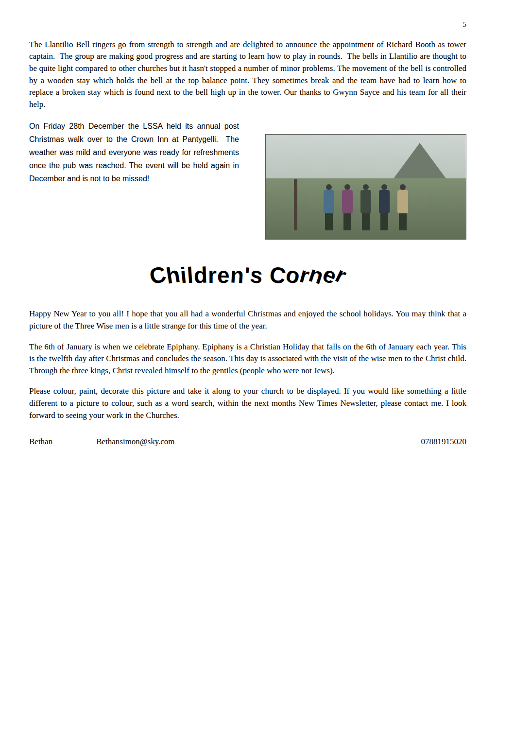5
The Llantilio Bell ringers go from strength to strength and are delighted to announce the appointment of Richard Booth as tower captain. The group are making good progress and are starting to learn how to play in rounds. The bells in Llantilio are thought to be quite light compared to other churches but it hasn't stopped a number of minor problems. The movement of the bell is controlled by a wooden stay which holds the bell at the top balance point. They sometimes break and the team have had to learn how to replace a broken stay which is found next to the bell high up in the tower. Our thanks to Gwynn Sayce and his team for all their help.
On Friday 28th December the LSSA held its annual post Christmas walk over to the Crown Inn at Pantygelli. The weather was mild and everyone was ready for refreshments once the pub was reached. The event will be held again in December and is not to be missed!
Children's Corner
Happy New Year to you all! I hope that you all had a wonderful Christmas and enjoyed the school holidays. You may think that a picture of the Three Wise men is a little strange for this time of the year.
The 6th of January is when we celebrate Epiphany. Epiphany is a Christian Holiday that falls on the 6th of January each year. This is the twelfth day after Christmas and concludes the season. This day is associated with the visit of the wise men to the Christ child. Through the three kings, Christ revealed himself to the gentiles (people who were not Jews).
Please colour, paint, decorate this picture and take it along to your church to be displayed. If you would like something a little different to a picture to colour, such as a word search, within the next months New Times Newsletter, please contact me. I look forward to seeing your work in the Churches.
Bethan Bethansimon@sky.com 07881915020